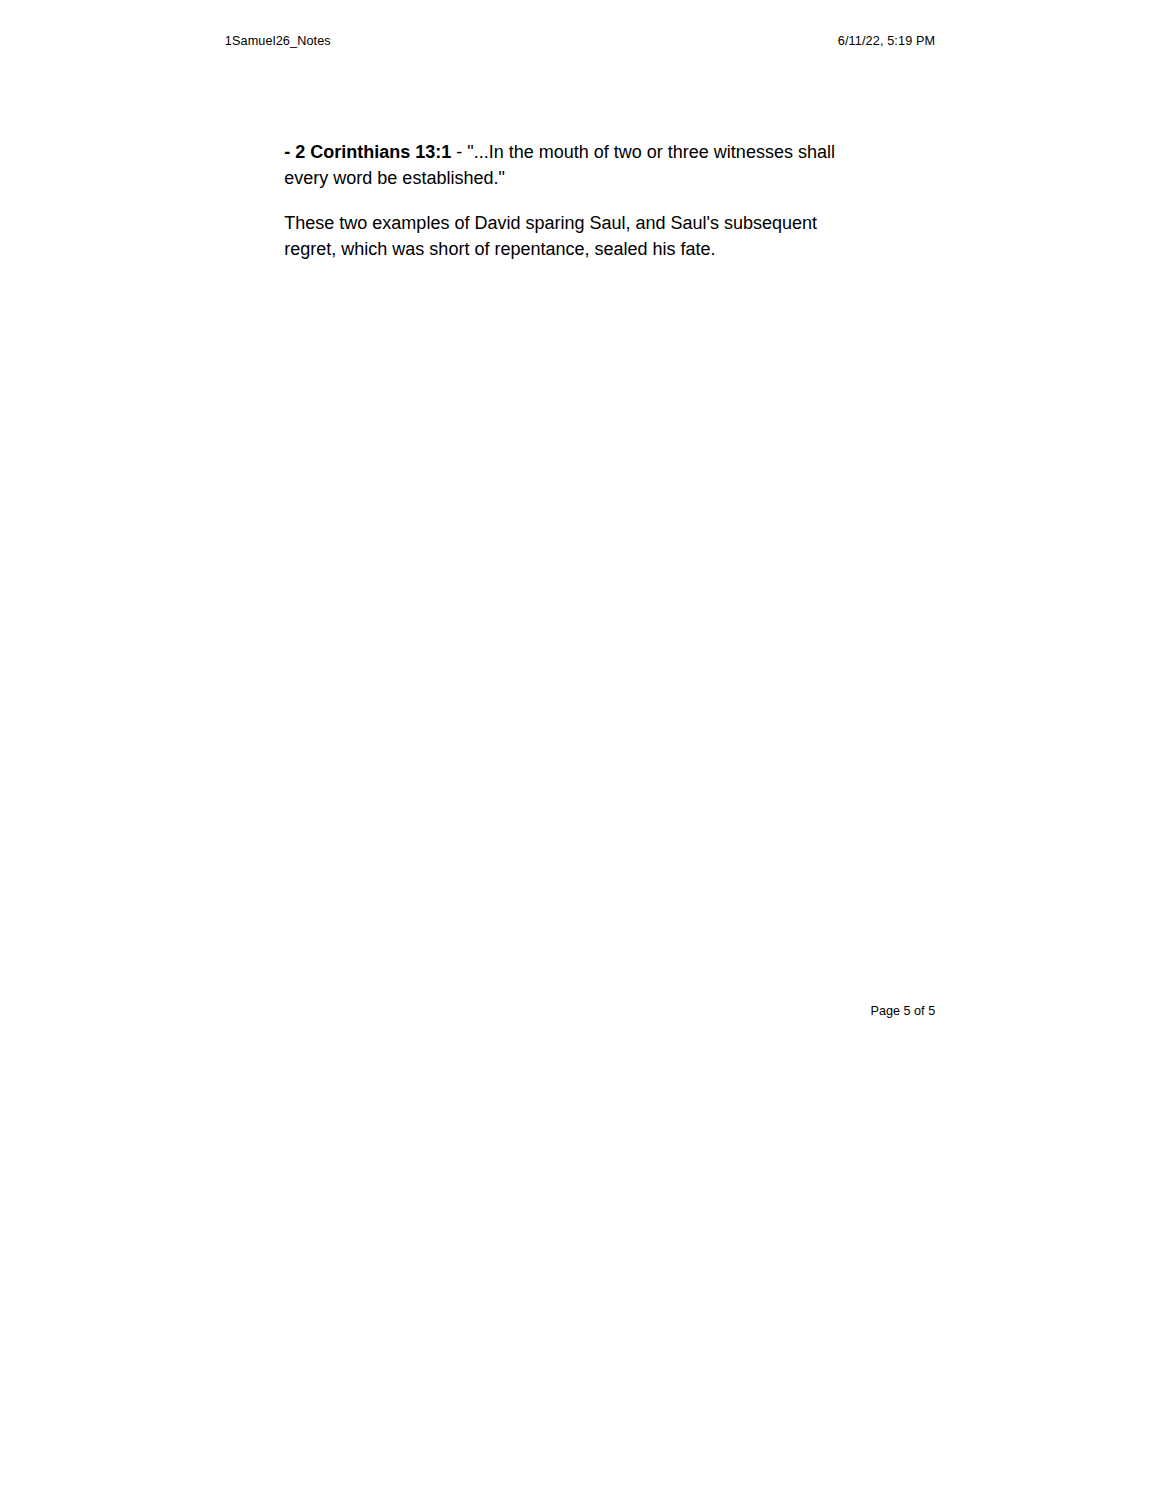1Samuel26_Notes
6/11/22, 5:19 PM
- 2 Corinthians 13:1 - "...In the mouth of two or three witnesses shall every word be established."
These two examples of David sparing Saul, and Saul's subsequent regret, which was short of repentance, sealed his fate.
Page 5 of 5